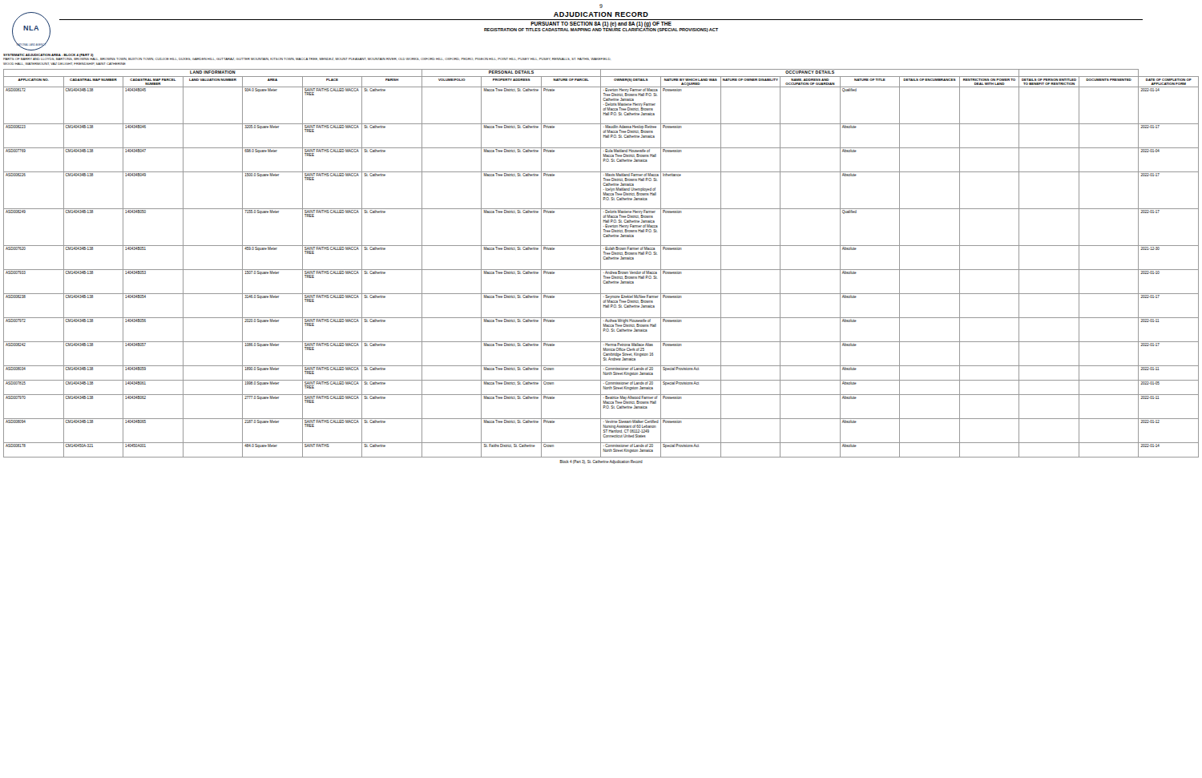9
NLA
NATIONAL LAND AGENCY
ADJUDICATION RECORD
PURSUANT TO SECTION 8A (1) (e) and 8A (1) (g) OF THE
REGISTRATION OF TITLES CADASTRAL MAPPING AND TENURE CLARIFICATION (SPECIAL PROVISIONS) ACT
SYSTEMATIC ADJUDICATION AREA : BLOCK 4 (PART 3)
PARTS OF BARRY AND LLOYDS, BARTONS, BROWNS HALL, BROWNS TOWN, BUXTON TOWN, CUDJOE HILL, DUXES, GARDEN HILL, GUTTARAZ, GUTTER MOUNTAIN, KITSON TOWN, MACCA TREE, MENDEZ, MOUNT PLEASANT, MOUNTAIN RIVER, OLD WORKS, OXFORD HILL, OXFORD, PEDRO, PIGEON HILL, POINT HILL, PUSEY HILL, PUSEY, RENNALLS, ST. FAITHS, WAKEFIELD,
WOOD HALL, WATERMOUNT, VAZ DELIGHT, FRIENDSHIP, SAINT CATHERINE
| LAND INFORMATION | PERSONAL DETAILS | OCCUPANCY DETAILS | |
| --- | --- | --- | --- |
| APPLICATION NO. | CADASTRAL MAP NUMBER | CADASTRAL MAP PARCEL NUMBER | LAND VALUATION NUMBER | AREA | PLACE | PARISH | VOLUME/FOLIO | PROPERTY ADDRESS | NATURE OF PARCEL | OWNER(S) DETAILS | NATURE BY WHICH LAND WAS ACQUIRED | NATURE OF OWNER DISABILITY | NAME, ADDRESS AND OCCUPATION OF GUARDIAN | NATURE OF TITLE | DETAILS OF ENCUMBRANCES | RESTRICTIONS ON POWER TO DEAL WITH LAND | DETAILS OF PERSON ENTITLED TO BENEFIT OF RESTRICTION | DOCUMENTS PRESENTED | DATE OF COMPLETION OF APPLICATION FORM |
| ASD008172 | CM140434B-138 | 140434B045 | | 934.0 Square Meter | SAINT FAITHS CALLED MACCA TREE | St. Catherine | | Macca Tree District, St. Catherine | Private | - Everton Henry Farmer of Macca Tree District, Browns Hall P.O. St. Catherine Jamaica - Deloris Maxiene Henry Farmer of Macca Tree District, Browns Hall P.O. St. Catherine Jamaica | Possession | | | Qualified | | | | | 2022-01-14 |
| ASD008223 | CM140434B-138 | 140434B046 | | 3205.0 Square Meter | SAINT FAITHS CALLED MACCA TREE | St. Catherine | | Macca Tree District, St. Catherine | Private | - Maudlin Adassa Heslop Retiree of Macca Tree District, Browns Hall P.O. St. Catherine Jamaica | Possession | | | Absolute | | | | | 2022-01-17 |
| ASD007769 | CM140434B-138 | 140434B047 | | 698.0 Square Meter | SAINT FAITHS CALLED MACCA TREE | St. Catherine | | Macca Tree District, St. Catherine | Private | - Eula Maitland Housewife of Macca Tree District, Browns Hall P.O. St. Catherine Jamaica | Possession | | | Absolute | | | | | 2022-01-04 |
| ASD008226 | CM140434B-138 | 140434B049 | | 1500.0 Square Meter | SAINT FAITHS CALLED MACCA TREE | St. Catherine | | Macca Tree District, St. Catherine | Private | - Mavis Maitland Farmer of Macca Tree District, Browns Hall P.O. St. Catherine Jamaica - Icelyn Maitland Unemployed of Macca Tree District, Browns Hall P.O. St. Catherine Jamaica | Inheritance | | | Absolute | | | | | 2022-01-17 |
| ASD008249 | CM140434B-138 | 140434B050 | | 7155.0 Square Meter | SAINT FAITHS CALLED MACCA TREE | St. Catherine | | Macca Tree District, St. Catherine | Private | - Deloris Maxiene Henry Farmer of Macca Tree District, Browns Hall P.O. St. Catherine Jamaica - Everton Henry Farmer of Macca Tree District, Browns Hall P.O. St. Catherine Jamaica | Possession | | | Qualified | | | | | 2022-01-17 |
| ASD007620 | CM140434B-138 | 140434B051 | | 459.0 Square Meter | SAINT FAITHS CALLED MACCA TREE | St. Catherine | | Macca Tree District, St. Catherine | Private | - Eulah Brown Farmer of Macca Tree District, Browns Hall P.O. St. Catherine Jamaica | Possession | | | Absolute | | | | | 2021-12-30 |
| ASD007933 | CM140434B-138 | 140434B053 | | 1507.0 Square Meter | SAINT FAITHS CALLED MACCA TREE | St. Catherine | | Macca Tree District, St. Catherine | Private | - Andrea Brown Vendor of Macca Tree District, Browns Hall P.O. St. Catherine Jamaica | Possession | | | Absolute | | | | | 2022-01-10 |
| ASD008238 | CM140434B-138 | 140434B054 | | 3146.0 Square Meter | SAINT FAITHS CALLED MACCA TREE | St. Catherine | | Macca Tree District, St. Catherine | Private | - Seymore Ezekiel McNee Farmer of Macca Tree District, Browns Hall P.O. St. Catherine Jamaica | Possession | | | Absolute | | | | | 2022-01-17 |
| ASD007972 | CM140434B-138 | 140434B056 | | 2020.0 Square Meter | SAINT FAITHS CALLED MACCA TREE | St. Catherine | | Macca Tree District, St. Catherine | Private | - Authea Wright Housewife of Macca Tree District, Browns Hall P.O. St. Catherine Jamaica | Possession | | | Absolute | | | | | 2022-01-11 |
| ASD008242 | CM140434B-138 | 140434B057 | | 1086.0 Square Meter | SAINT FAITHS CALLED MACCA TREE | St. Catherine | | Macca Tree District, St. Catherine | Private | - Herma Petrona Wallace Alias Monica Office Clerk of 25 Cambridge Street, Kingston 16 St. Andrew Jamaica | Possession | | | Absolute | | | | | 2022-01-17 |
| ASD008034 | CM140434B-138 | 140434B059 | | 1890.0 Square Meter | SAINT FAITHS CALLED MACCA TREE | St. Catherine | | Macca Tree District, St. Catherine | Crown | - Commissioner of Lands of 20 North Street Kingston Jamaica | Special Provisions Act | | | Absolute | | | | | 2022-01-11 |
| ASD007815 | CM140434B-138 | 140434B061 | | 1998.0 Square Meter | SAINT FAITHS CALLED MACCA TREE | St. Catherine | | Macca Tree District, St. Catherine | Crown | - Commissioner of Lands of 20 North Street Kingston Jamaica | Special Provisions Act | | | Absolute | | | | | 2022-01-05 |
| ASD007970 | CM140434B-138 | 140434B062 | | 2777.0 Square Meter | SAINT FAITHS CALLED MACCA TREE | St. Catherine | | Macca Tree District, St. Catherine | Private | - Beatrice May Allwood Farmer of Macca Tree District, Browns Hall P.O. St. Catherine Jamaica | Possession | | | Absolute | | | | | 2022-01-11 |
| ASD008094 | CM140434B-138 | 140434B065 | | 2187.0 Square Meter | SAINT FAITHS CALLED MACCA TREE | St. Catherine | | Macca Tree District, St. Catherine | Private | - Vevirne Stewart-Walker Certified Nursing Assistant of 60 Lebanon ST Hartford, CT 06112-1249 Connecticut United States | Possession | | | Absolute | | | | | 2022-01-12 |
| ASD008178 | CM140450A-321 | 140450A001 | | 484.0 Square Meter | SAINT FAITHS | St. Catherine | | St. Faiths District, St. Catherine | Crown | - Commissioner of Lands of 20 North Street Kingston Jamaica | Special Provisions Act | | | Absolute | | | | | 2022-01-14 |
Block 4 (Part 3), St. Catherine Adjudication Record